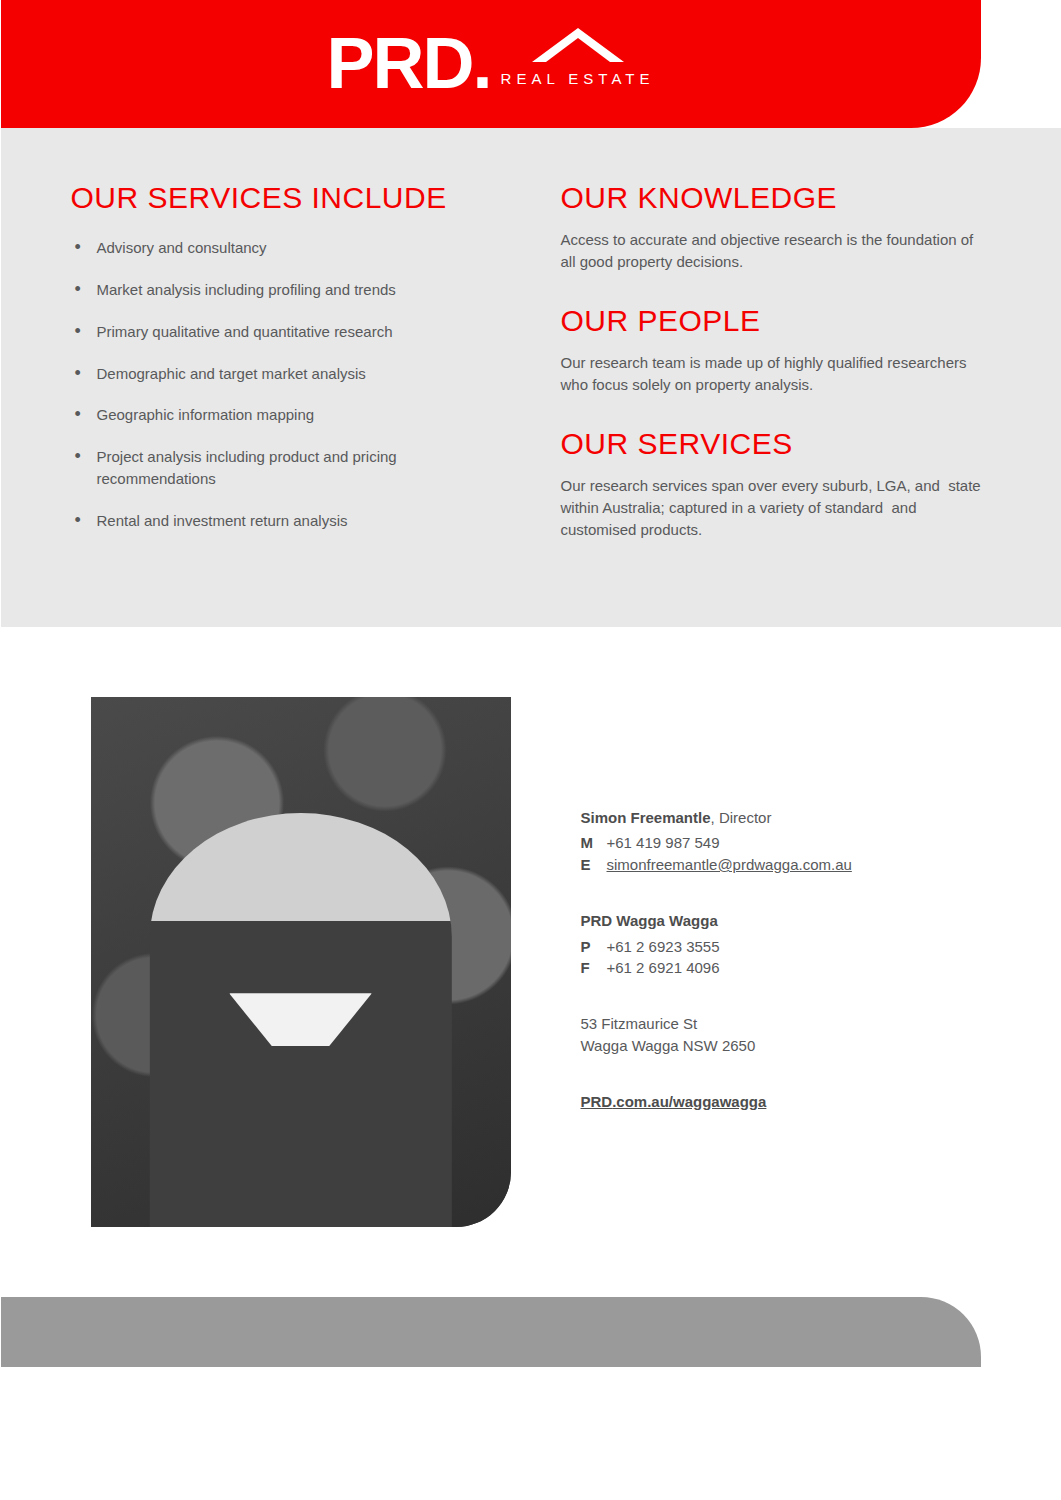PRD.
REAL ESTATE
OUR SERVICES INCLUDE
Advisory and consultancy
Market analysis including profiling and trends
Primary qualitative and quantitative research
Demographic and target market analysis
Geographic information mapping
Project analysis including product and pricing recommendations
Rental and investment return analysis
OUR KNOWLEDGE
Access to accurate and objective research is the foundation of all good property decisions.
OUR PEOPLE
Our research team is made up of highly qualified researchers who focus solely on property analysis.
OUR SERVICES
Our research services span over every suburb, LGA, and state within Australia; captured in a variety of standard and customised products.
Simon Freemantle, Director
M+61 419 987 549
Esimonfreemantle@prdwagga.com.au
PRD Wagga Wagga
P+61 2 6923 3555
F+61 2 6921 4096
53 Fitzmaurice St
Wagga Wagga NSW 2650
PRD.com.au/waggawagga